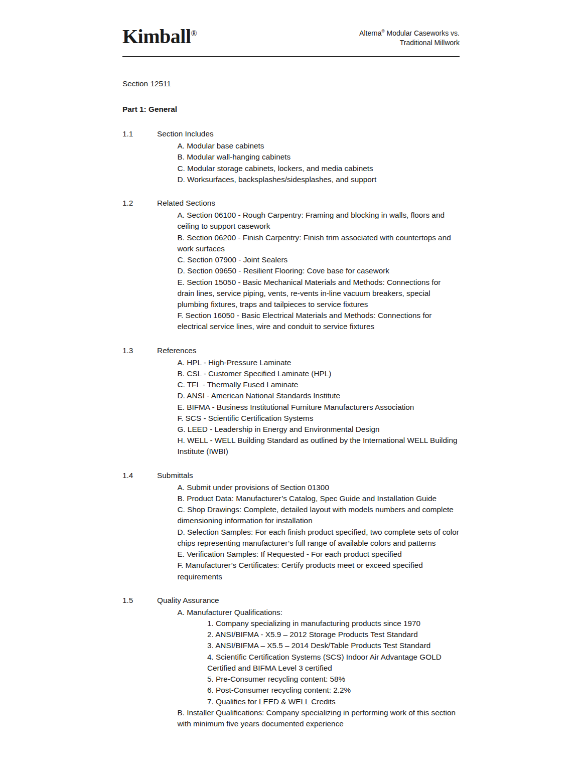Kimball®
Alterna® Modular Caseworks vs.
Traditional Millwork
Section 12511
Part 1: General
1.1
Section Includes
A. Modular base cabinets
B. Modular wall-hanging cabinets
C. Modular storage cabinets, lockers, and media cabinets
D. Worksurfaces, backsplashes/sidesplashes, and support
1.2
Related Sections
A. Section 06100 - Rough Carpentry: Framing and blocking in walls, floors and ceiling to support casework
B. Section 06200 - Finish Carpentry: Finish trim associated with countertops and work surfaces
C. Section 07900 - Joint Sealers
D. Section 09650 - Resilient Flooring: Cove base for casework
E. Section 15050 - Basic Mechanical Materials and Methods: Connections for drain lines, service piping, vents, re-vents in-line vacuum breakers, special plumbing fixtures, traps and tailpieces to service fixtures
F. Section 16050 - Basic Electrical Materials and Methods: Connections for electrical service lines, wire and conduit to service fixtures
1.3
References
A. HPL - High-Pressure Laminate
B. CSL - Customer Specified Laminate (HPL)
C. TFL - Thermally Fused Laminate
D. ANSI - American National Standards Institute
E. BIFMA - Business Institutional Furniture Manufacturers Association
F. SCS - Scientific Certification Systems
G. LEED - Leadership in Energy and Environmental Design
H. WELL - WELL Building Standard as outlined by the International WELL Building Institute (IWBI)
1.4
Submittals
A. Submit under provisions of Section 01300
B. Product Data: Manufacturer’s Catalog, Spec Guide and Installation Guide
C. Shop Drawings: Complete, detailed layout with models numbers and complete dimensioning information for installation
D. Selection Samples: For each finish product specified, two complete sets of color chips representing manufacturer’s full range of available colors and patterns
E. Verification Samples: If Requested - For each product specified
F. Manufacturer’s Certificates: Certify products meet or exceed specified requirements
1.5
Quality Assurance
A. Manufacturer Qualifications:
1. Company specializing in manufacturing products since 1970
2. ANSI/BIFMA - X5.9 – 2012 Storage Products Test Standard
3. ANSI/BIFMA – X5.5 – 2014 Desk/Table Products Test Standard
4. Scientific Certification Systems (SCS) Indoor Air Advantage GOLD Certified and BIFMA Level 3 certified
5. Pre-Consumer recycling content: 58%
6. Post-Consumer recycling content: 2.2%
7. Qualifies for LEED & WELL Credits
B. Installer Qualifications: Company specializing in performing work of this section with minimum five years documented experience